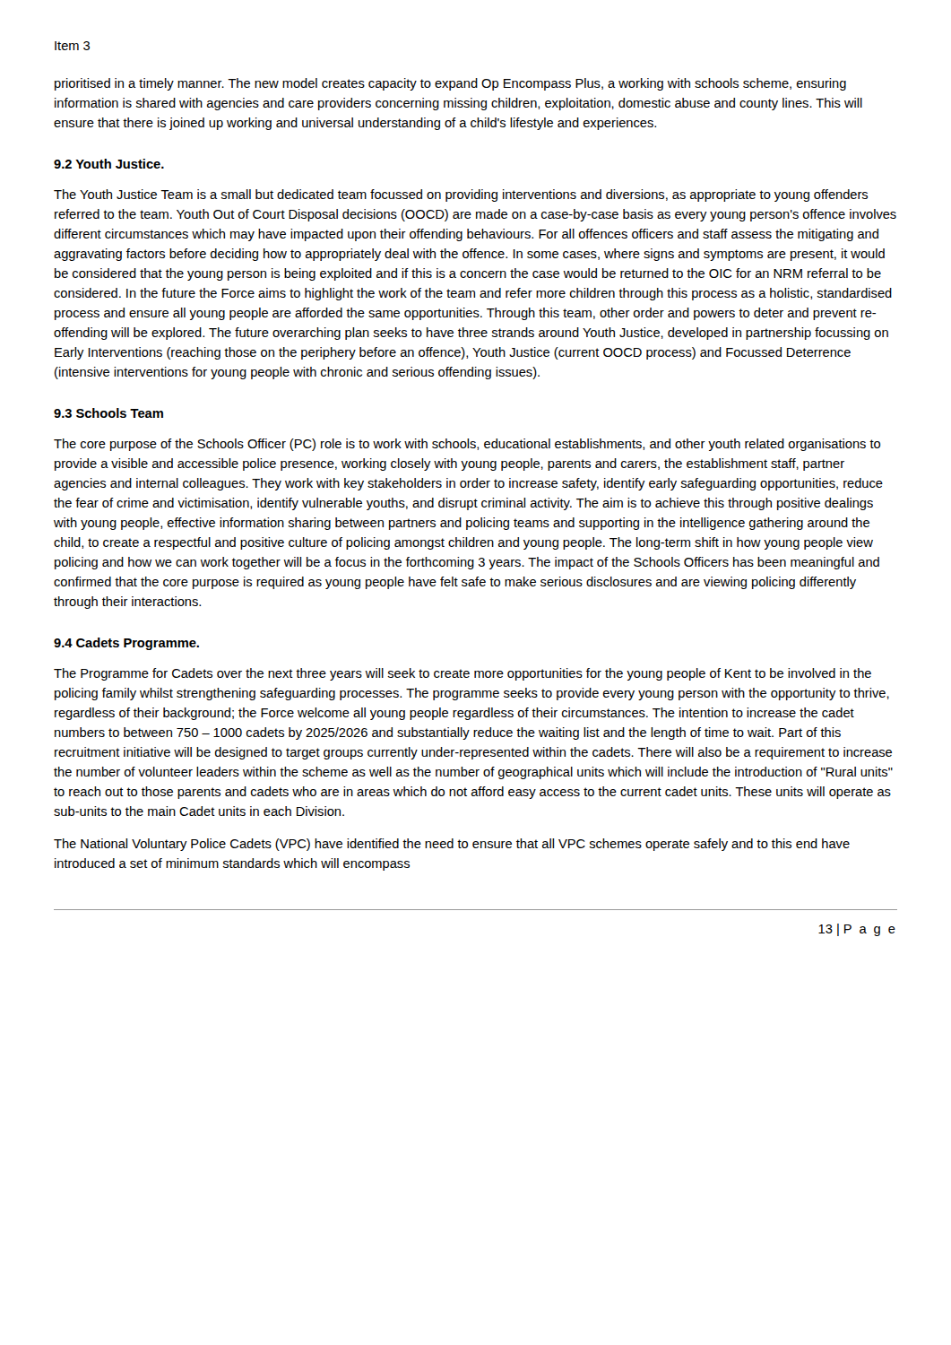Item 3
prioritised in a timely manner. The new model creates capacity to expand Op Encompass Plus, a working with schools scheme, ensuring information is shared with agencies and care providers concerning missing children, exploitation, domestic abuse and county lines. This will ensure that there is joined up working and universal understanding of a child's lifestyle and experiences.
9.2 Youth Justice.
The Youth Justice Team is a small but dedicated team focussed on providing interventions and diversions, as appropriate to young offenders referred to the team. Youth Out of Court Disposal decisions (OOCD) are made on a case-by-case basis as every young person's offence involves different circumstances which may have impacted upon their offending behaviours. For all offences officers and staff assess the mitigating and aggravating factors before deciding how to appropriately deal with the offence. In some cases, where signs and symptoms are present, it would be considered that the young person is being exploited and if this is a concern the case would be returned to the OIC for an NRM referral to be considered. In the future the Force aims to highlight the work of the team and refer more children through this process as a holistic, standardised process and ensure all young people are afforded the same opportunities. Through this team, other order and powers to deter and prevent re-offending will be explored. The future overarching plan seeks to have three strands around Youth Justice, developed in partnership focussing on Early Interventions (reaching those on the periphery before an offence), Youth Justice (current OOCD process) and Focussed Deterrence (intensive interventions for young people with chronic and serious offending issues).
9.3 Schools Team
The core purpose of the Schools Officer (PC) role is to work with schools, educational establishments, and other youth related organisations to provide a visible and accessible police presence, working closely with young people, parents and carers, the establishment staff, partner agencies and internal colleagues. They work with key stakeholders in order to increase safety, identify early safeguarding opportunities, reduce the fear of crime and victimisation, identify vulnerable youths, and disrupt criminal activity. The aim is to achieve this through positive dealings with young people, effective information sharing between partners and policing teams and supporting in the intelligence gathering around the child, to create a respectful and positive culture of policing amongst children and young people. The long-term shift in how young people view policing and how we can work together will be a focus in the forthcoming 3 years. The impact of the Schools Officers has been meaningful and confirmed that the core purpose is required as young people have felt safe to make serious disclosures and are viewing policing differently through their interactions.
9.4 Cadets Programme.
The Programme for Cadets over the next three years will seek to create more opportunities for the young people of Kent to be involved in the policing family whilst strengthening safeguarding processes. The programme seeks to provide every young person with the opportunity to thrive, regardless of their background; the Force welcome all young people regardless of their circumstances. The intention to increase the cadet numbers to between 750 – 1000 cadets by 2025/2026 and substantially reduce the waiting list and the length of time to wait. Part of this recruitment initiative will be designed to target groups currently under-represented within the cadets. There will also be a requirement to increase the number of volunteer leaders within the scheme as well as the number of geographical units which will include the introduction of "Rural units" to reach out to those parents and cadets who are in areas which do not afford easy access to the current cadet units. These units will operate as sub-units to the main Cadet units in each Division.
The National Voluntary Police Cadets (VPC) have identified the need to ensure that all VPC schemes operate safely and to this end have introduced a set of minimum standards which will encompass
13 | P a g e